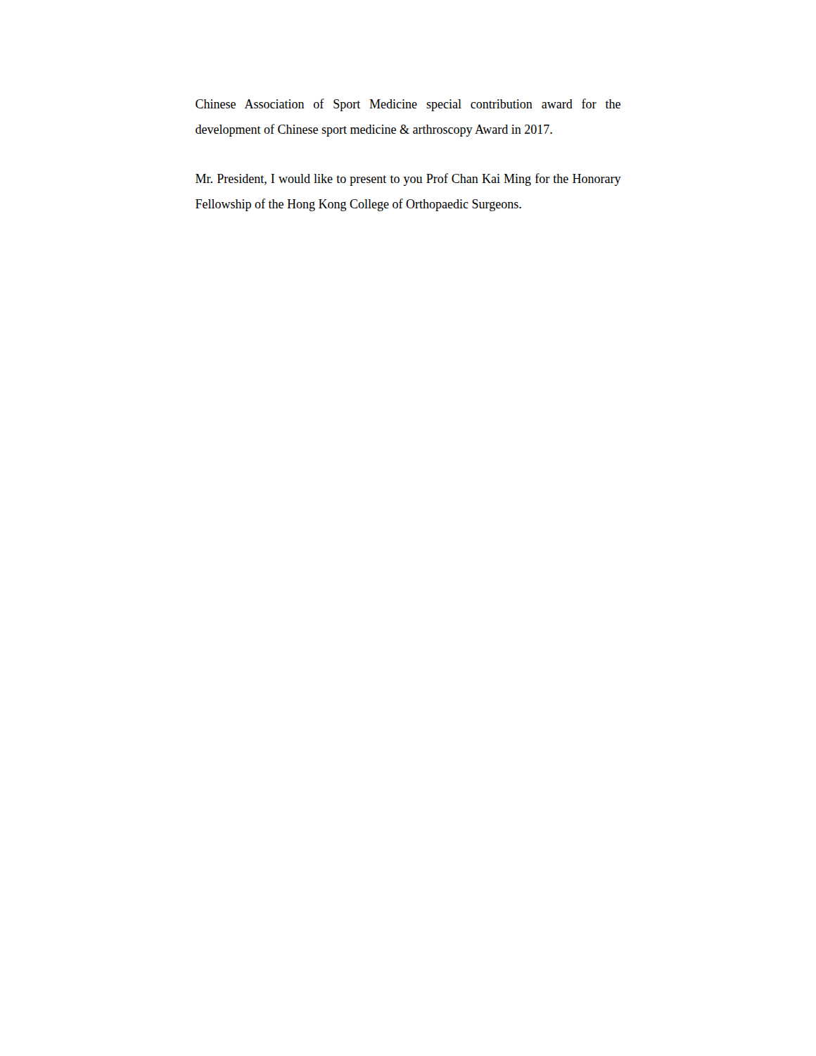Chinese Association of Sport Medicine special contribution award for the development of Chinese sport medicine & arthroscopy Award in 2017.
Mr. President, I would like to present to you Prof Chan Kai Ming for the Honorary Fellowship of the Hong Kong College of Orthopaedic Surgeons.